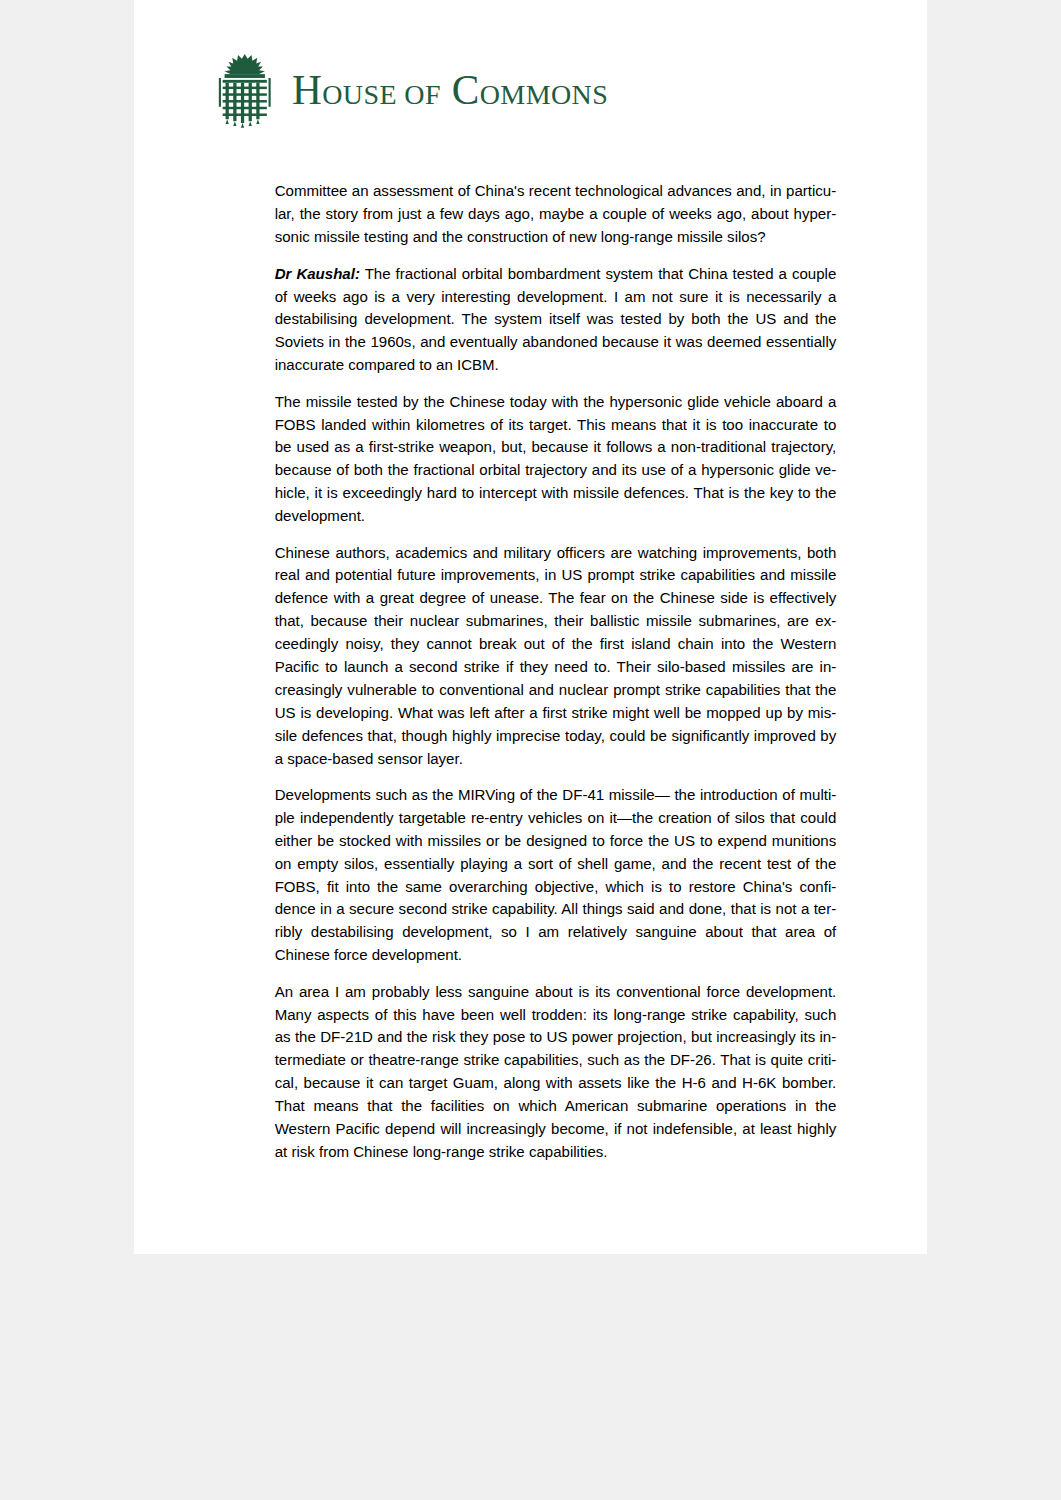HOUSE OF COMMONS
Committee an assessment of China's recent technological advances and, in particular, the story from just a few days ago, maybe a couple of weeks ago, about hypersonic missile testing and the construction of new long-range missile silos?
Dr Kaushal: The fractional orbital bombardment system that China tested a couple of weeks ago is a very interesting development. I am not sure it is necessarily a destabilising development. The system itself was tested by both the US and the Soviets in the 1960s, and eventually abandoned because it was deemed essentially inaccurate compared to an ICBM.
The missile tested by the Chinese today with the hypersonic glide vehicle aboard a FOBS landed within kilometres of its target. This means that it is too inaccurate to be used as a first-strike weapon, but, because it follows a non-traditional trajectory, because of both the fractional orbital trajectory and its use of a hypersonic glide vehicle, it is exceedingly hard to intercept with missile defences. That is the key to the development.
Chinese authors, academics and military officers are watching improvements, both real and potential future improvements, in US prompt strike capabilities and missile defence with a great degree of unease. The fear on the Chinese side is effectively that, because their nuclear submarines, their ballistic missile submarines, are exceedingly noisy, they cannot break out of the first island chain into the Western Pacific to launch a second strike if they need to. Their silo-based missiles are increasingly vulnerable to conventional and nuclear prompt strike capabilities that the US is developing. What was left after a first strike might well be mopped up by missile defences that, though highly imprecise today, could be significantly improved by a space-based sensor layer.
Developments such as the MIRVing of the DF-41 missile— the introduction of multiple independently targetable re-entry vehicles on it—the creation of silos that could either be stocked with missiles or be designed to force the US to expend munitions on empty silos, essentially playing a sort of shell game, and the recent test of the FOBS, fit into the same overarching objective, which is to restore China's confidence in a secure second strike capability. All things said and done, that is not a terribly destabilising development, so I am relatively sanguine about that area of Chinese force development.
An area I am probably less sanguine about is its conventional force development. Many aspects of this have been well trodden: its long-range strike capability, such as the DF-21D and the risk they pose to US power projection, but increasingly its intermediate or theatre-range strike capabilities, such as the DF-26. That is quite critical, because it can target Guam, along with assets like the H-6 and H-6K bomber. That means that the facilities on which American submarine operations in the Western Pacific depend will increasingly become, if not indefensible, at least highly at risk from Chinese long-range strike capabilities.